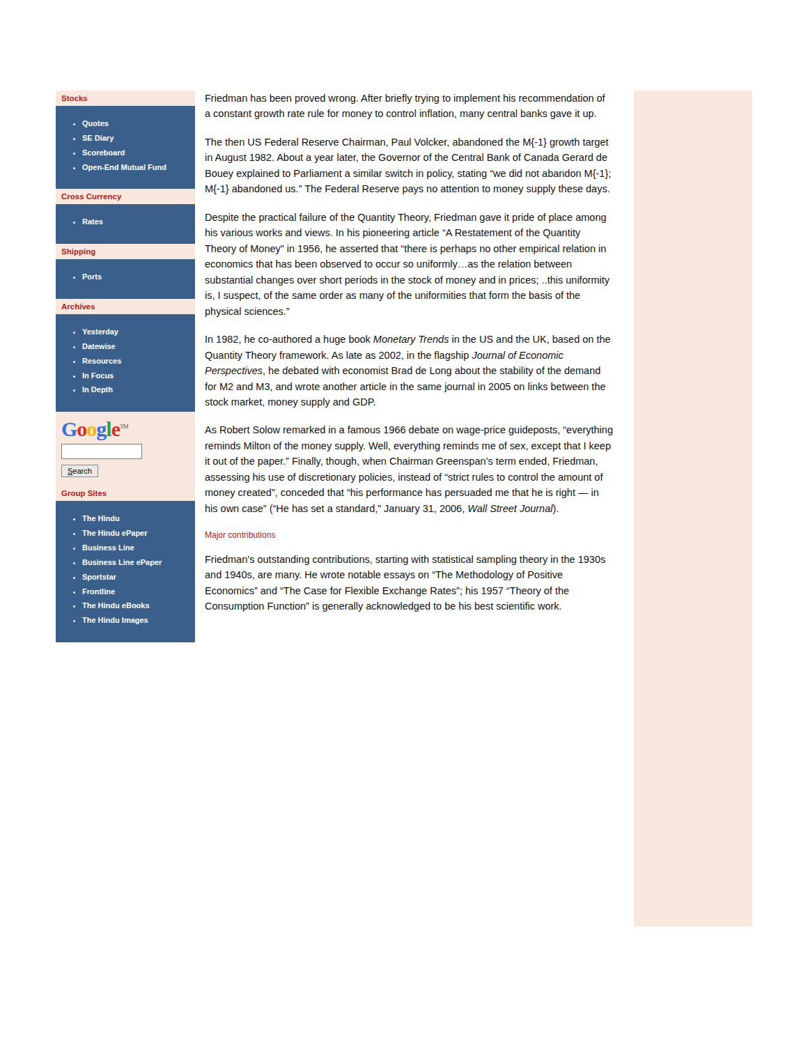Stocks
Quotes
SE Diary
Scoreboard
Open-End Mutual Fund
Cross Currency
Rates
Shipping
Ports
Archives
Yesterday
Datewise
Resources
In Focus
In Depth
GoogleTM
Search
Group Sites
The Hindu
The Hindu ePaper
Business Line
Business Line ePaper
Sportstar
Frontline
The Hindu eBooks
The Hindu Images
Friedman has been proved wrong. After briefly trying to implement his recommendation of a constant growth rate rule for money to control inflation, many central banks gave it up.
The then US Federal Reserve Chairman, Paul Volcker, abandoned the M{-1} growth target in August 1982. About a year later, the Governor of the Central Bank of Canada Gerard de Bouey explained to Parliament a similar switch in policy, stating “we did not abandon M{-1}; M{-1} abandoned us.” The Federal Reserve pays no attention to money supply these days.
Despite the practical failure of the Quantity Theory, Friedman gave it pride of place among his various works and views. In his pioneering article “A Restatement of the Quantity Theory of Money” in 1956, he asserted that “there is perhaps no other empirical relation in economics that has been observed to occur so uniformly…as the relation between substantial changes over short periods in the stock of money and in prices; ..this uniformity is, I suspect, of the same order as many of the uniformities that form the basis of the physical sciences.”
In 1982, he co-authored a huge book Monetary Trends in the US and the UK, based on the Quantity Theory framework. As late as 2002, in the flagship Journal of Economic Perspectives, he debated with economist Brad de Long about the stability of the demand for M2 and M3, and wrote another article in the same journal in 2005 on links between the stock market, money supply and GDP.
As Robert Solow remarked in a famous 1966 debate on wage-price guideposts, “everything reminds Milton of the money supply. Well, everything reminds me of sex, except that I keep it out of the paper.” Finally, though, when Chairman Greenspan’s term ended, Friedman, assessing his use of discretionary policies, instead of “strict rules to control the amount of money created”, conceded that “his performance has persuaded me that he is right — in his own case” (“He has set a standard,” January 31, 2006, Wall Street Journal).
Major contributions
Friedman’s outstanding contributions, starting with statistical sampling theory in the 1930s and 1940s, are many. He wrote notable essays on “The Methodology of Positive Economics” and “The Case for Flexible Exchange Rates”; his 1957 “Theory of the Consumption Function” is generally acknowledged to be his best scientific work.